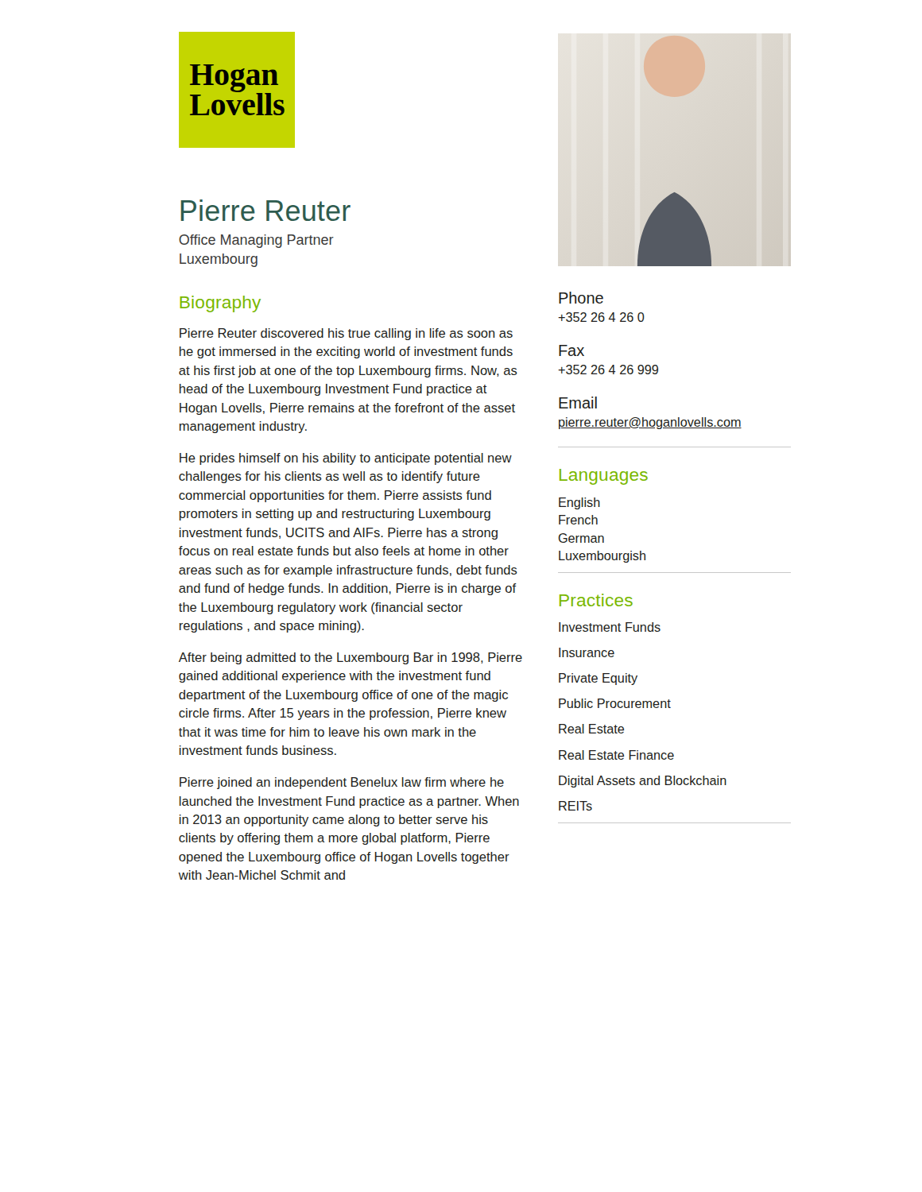Hogan
Lovells
Pierre Reuter
Office Managing Partner
Luxembourg
Biography
Pierre Reuter discovered his true calling in life as soon as he got immersed in the exciting world of investment funds at his first job at one of the top Luxembourg firms. Now, as head of the Luxembourg Investment Fund practice at Hogan Lovells, Pierre remains at the forefront of the asset management industry.
He prides himself on his ability to anticipate potential new challenges for his clients as well as to identify future commercial opportunities for them. Pierre assists fund promoters in setting up and restructuring Luxembourg investment funds, UCITS and AIFs. Pierre has a strong focus on real estate funds but also feels at home in other areas such as for example infrastructure funds, debt funds and fund of hedge funds. In addition, Pierre is in charge of the Luxembourg regulatory work (financial sector regulations , and space mining).
After being admitted to the Luxembourg Bar in 1998, Pierre gained additional experience with the investment fund department of the Luxembourg office of one of the magic circle firms. After 15 years in the profession, Pierre knew that it was time for him to leave his own mark in the investment funds business.
Pierre joined an independent Benelux law firm where he launched the Investment Fund practice as a partner. When in 2013 an opportunity came along to better serve his clients by offering them a more global platform, Pierre opened the Luxembourg office of Hogan Lovells together with Jean-Michel Schmit and
Phone
+352 26 4 26 0
Fax
+352 26 4 26 999
Email
pierre.reuter@hoganlovells.com
Languages
English
French
German
Luxembourgish
Practices
Investment Funds
Insurance
Private Equity
Public Procurement
Real Estate
Real Estate Finance
Digital Assets and Blockchain
REITs